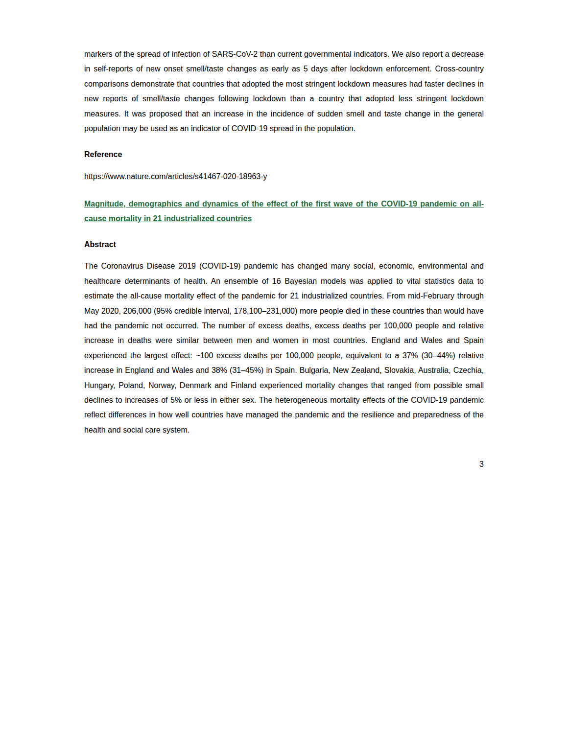markers of the spread of infection of SARS-CoV-2 than current governmental indicators. We also report a decrease in self-reports of new onset smell/taste changes as early as 5 days after lockdown enforcement. Cross-country comparisons demonstrate that countries that adopted the most stringent lockdown measures had faster declines in new reports of smell/taste changes following lockdown than a country that adopted less stringent lockdown measures. It was proposed that an increase in the incidence of sudden smell and taste change in the general population may be used as an indicator of COVID-19 spread in the population.
Reference
https://www.nature.com/articles/s41467-020-18963-y
Magnitude, demographics and dynamics of the effect of the first wave of the COVID-19 pandemic on all-cause mortality in 21 industrialized countries
Abstract
The Coronavirus Disease 2019 (COVID-19) pandemic has changed many social, economic, environmental and healthcare determinants of health. An ensemble of 16 Bayesian models was applied to vital statistics data to estimate the all-cause mortality effect of the pandemic for 21 industrialized countries. From mid-February through May 2020, 206,000 (95% credible interval, 178,100–231,000) more people died in these countries than would have had the pandemic not occurred. The number of excess deaths, excess deaths per 100,000 people and relative increase in deaths were similar between men and women in most countries. England and Wales and Spain experienced the largest effect: ~100 excess deaths per 100,000 people, equivalent to a 37% (30–44%) relative increase in England and Wales and 38% (31–45%) in Spain. Bulgaria, New Zealand, Slovakia, Australia, Czechia, Hungary, Poland, Norway, Denmark and Finland experienced mortality changes that ranged from possible small declines to increases of 5% or less in either sex. The heterogeneous mortality effects of the COVID-19 pandemic reflect differences in how well countries have managed the pandemic and the resilience and preparedness of the health and social care system.
3